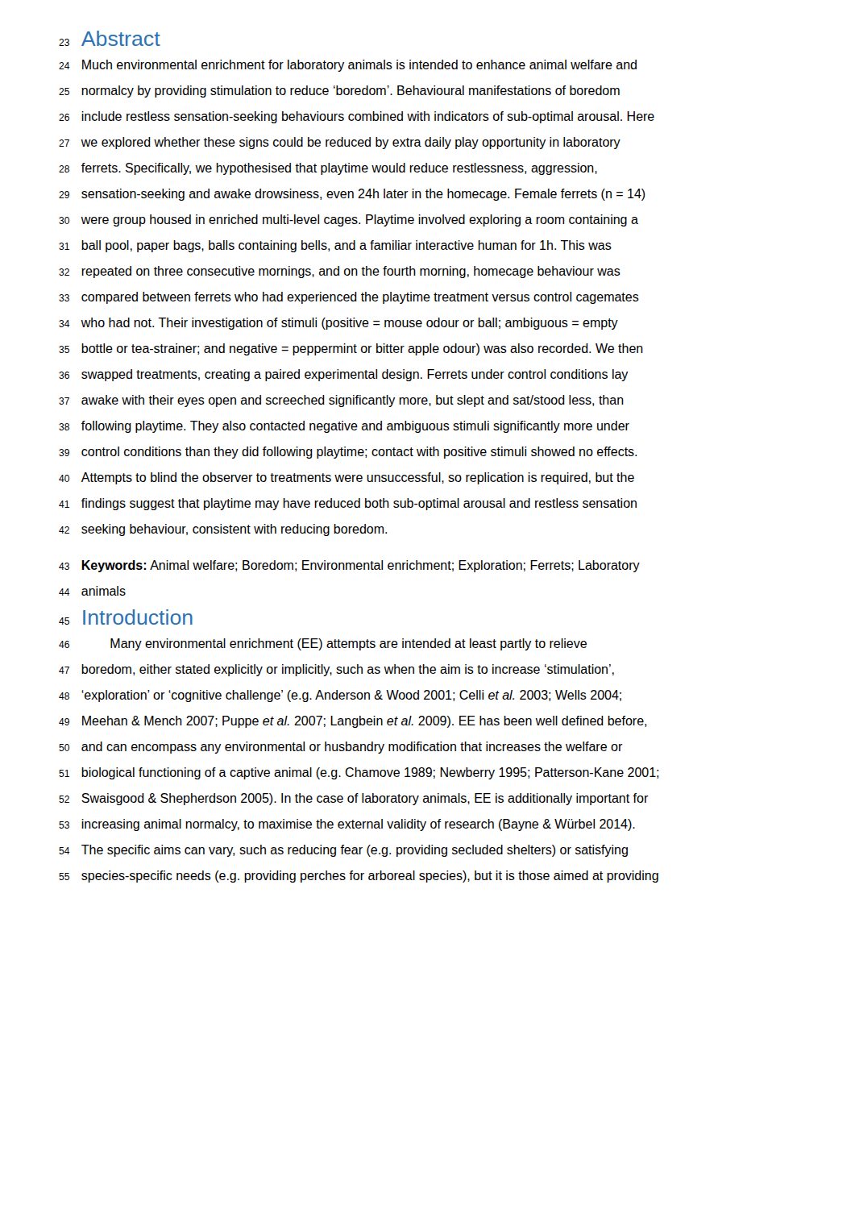23
Abstract
24
Much environmental enrichment for laboratory animals is intended to enhance animal welfare and
25
normalcy by providing stimulation to reduce ‘boredom’. Behavioural manifestations of boredom
26
include restless sensation-seeking behaviours combined with indicators of sub-optimal arousal. Here
27
we explored whether these signs could be reduced by extra daily play opportunity in laboratory
28
ferrets. Specifically, we hypothesised that playtime would reduce restlessness, aggression,
29
sensation-seeking and awake drowsiness, even 24h later in the homecage. Female ferrets (n = 14)
30
were group housed in enriched multi-level cages. Playtime involved exploring a room containing a
31
ball pool, paper bags, balls containing bells, and a familiar interactive human for 1h. This was
32
repeated on three consecutive mornings, and on the fourth morning, homecage behaviour was
33
compared between ferrets who had experienced the playtime treatment versus control cagemates
34
who had not. Their investigation of stimuli (positive = mouse odour or ball; ambiguous = empty
35
bottle or tea-strainer; and negative = peppermint or bitter apple odour) was also recorded. We then
36
swapped treatments, creating a paired experimental design. Ferrets under control conditions lay
37
awake with their eyes open and screeched significantly more, but slept and sat/stood less, than
38
following playtime. They also contacted negative and ambiguous stimuli significantly more under
39
control conditions than they did following playtime; contact with positive stimuli showed no effects.
40
Attempts to blind the observer to treatments were unsuccessful, so replication is required, but the
41
findings suggest that playtime may have reduced both sub-optimal arousal and restless sensation
42
seeking behaviour, consistent with reducing boredom.
43
Keywords: Animal welfare; Boredom; Environmental enrichment; Exploration; Ferrets; Laboratory
44
animals
45
Introduction
46
Many environmental enrichment (EE) attempts are intended at least partly to relieve
47
boredom, either stated explicitly or implicitly, such as when the aim is to increase ‘stimulation’,
48
‘exploration’ or ‘cognitive challenge’ (e.g. Anderson & Wood 2001; Celli et al. 2003; Wells 2004;
49
Meehan & Mench 2007; Puppe et al. 2007; Langbein et al. 2009). EE has been well defined before,
50
and can encompass any environmental or husbandry modification that increases the welfare or
51
biological functioning of a captive animal (e.g. Chamove 1989; Newberry 1995; Patterson-Kane 2001;
52
Swaisgood & Shepherdson 2005). In the case of laboratory animals, EE is additionally important for
53
increasing animal normalcy, to maximise the external validity of research (Bayne & Würbel 2014).
54
The specific aims can vary, such as reducing fear (e.g. providing secluded shelters) or satisfying
55
species-specific needs (e.g. providing perches for arboreal species), but it is those aimed at providing